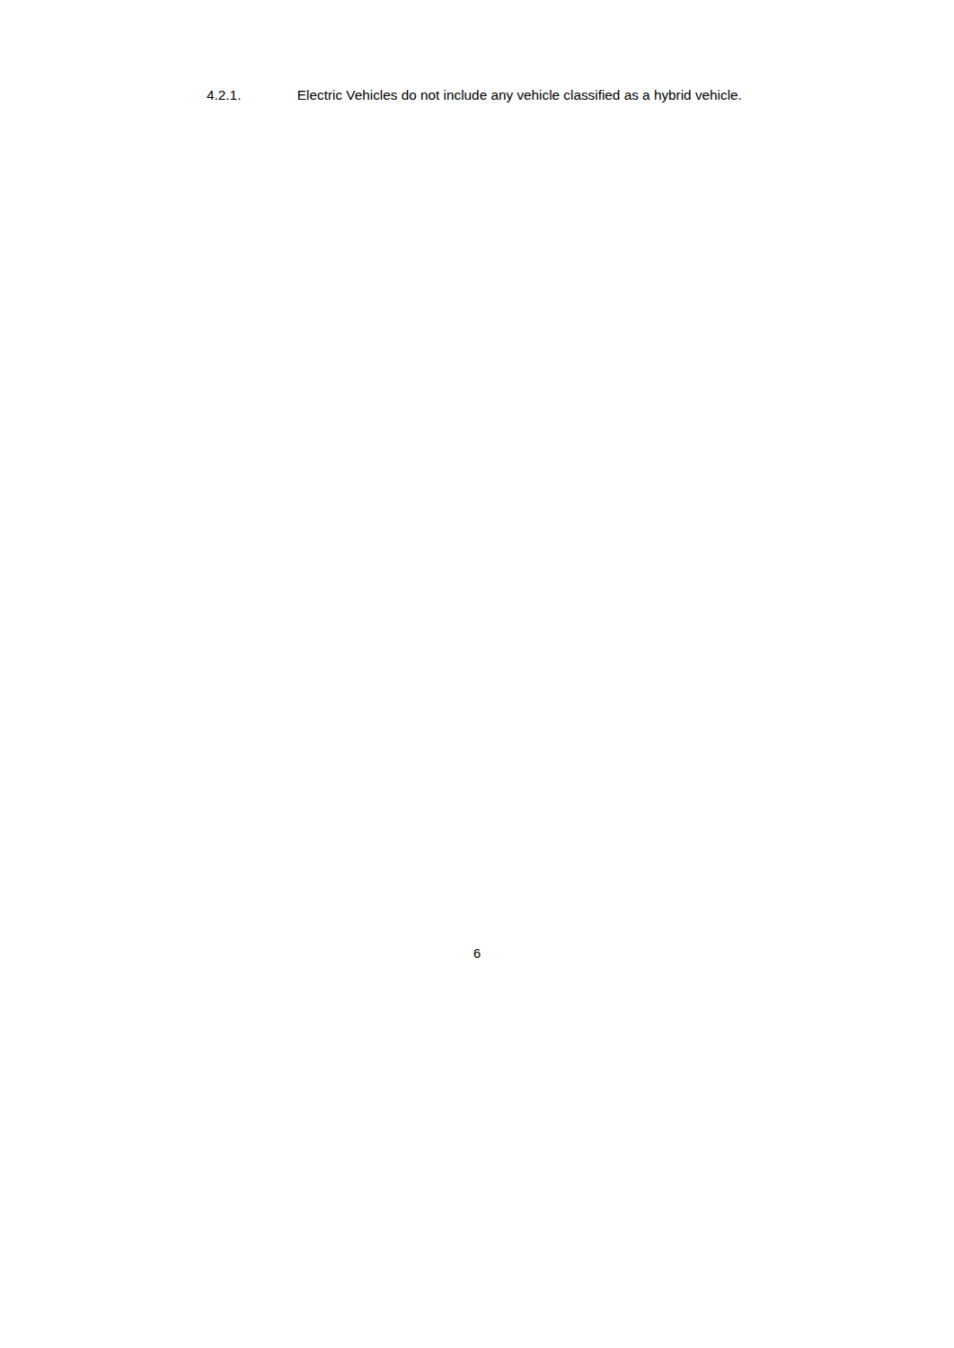4.2.1. Electric Vehicles do not include any vehicle classified as a hybrid vehicle.
6